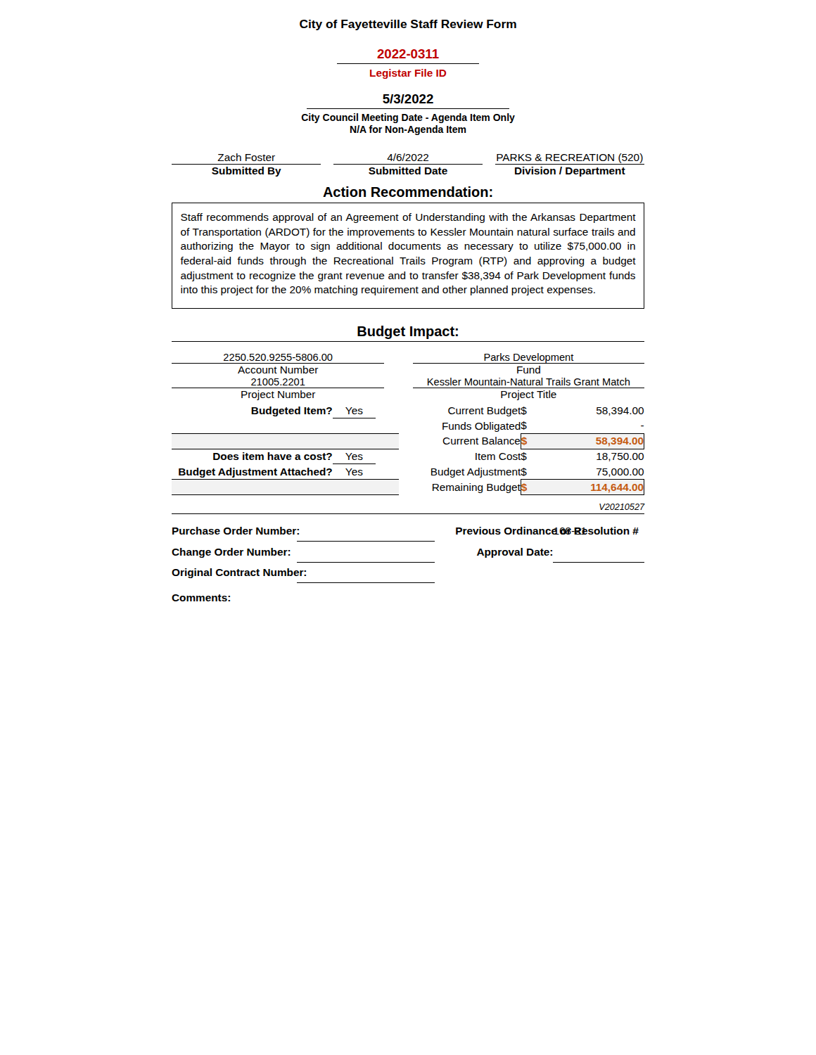City of Fayetteville Staff Review Form
2022-0311
Legistar File ID
5/3/2022
City Council Meeting Date - Agenda Item Only
N/A for Non-Agenda Item
| Zach Foster | | 4/6/2022 | | PARKS & RECREATION (520) |
| Submitted By | | Submitted Date | | Division / Department |
Action Recommendation:
Staff recommends approval of an Agreement of Understanding with the Arkansas Department of Transportation (ARDOT) for the improvements to Kessler Mountain natural surface trails and authorizing the Mayor to sign additional documents as necessary to utilize $75,000.00 in federal-aid funds through the Recreational Trails Program (RTP) and approving a budget adjustment to recognize the grant revenue and to transfer $38,394 of Park Development funds into this project for the 20% matching requirement and other planned project expenses.
Budget Impact:
| 2250.520.9255-5806.00 | | Parks Development |
| Account Number | | Fund |
| 21005.2201 | | Kessler Mountain-Natural Trails Grant Match |
| Project Number | | Project Title |
| Budgeted Item? | Yes | | Current Budget | $ | 58,394.00 |
| | | | Funds Obligated | $ | - |
| | | | Current Balance | $ | 58,394.00 |
| Does item have a cost? | Yes | | Item Cost | $ | 18,750.00 |
| Budget Adjustment Attached? | Yes | | Budget Adjustment | $ | 75,000.00 |
| | | | Remaining Budget | $ | 114,644.00 |
V20210527
| Purchase Order Number: | | | Previous Ordinance or Resolution # | 168-21 |
| Change Order Number: | | | Approval Date: | |
| Original Contract Number: | | | | |
Comments: